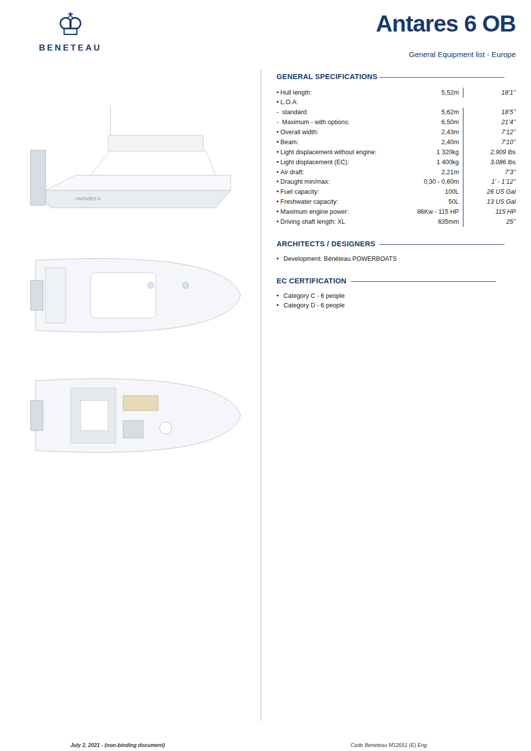♔
BENETEAU
Antares 6 OB
General Equipment list - Europe
GENERAL SPECIFICATIONS
| • Hull length: | 5,52m | 18’1’’ |
| • L.O.A: | | |
| - standard: | 5,62m | 18’5’’ |
| - Maximum - with options: | 6,50m | 21’4’’ |
| • Overall width: | 2,43m | 7’12’’ |
| • Beam: | 2,40m | 7’10’’ |
| • Light displacement without engine: | 1 320kg | 2,909 lbs |
| • Light displacement (EC): | 1 400kg | 3,086 lbs |
| • Air draft: | 2,21m | 7’3’’ |
| • Draught min/max: | 0,30 - 0,60m | 1’ - 1’12’’ |
| • Fuel capacity: | 100L | 26 US Gal |
| • Freshwater capacity: | 50L | 13 US Gal |
| • Maximum engine power: | 86Kw - 115 HP | 115 HP |
| • Driving shaft length: XL | 635mm | 25’’ |
ARCHITECTS / DESIGNERS
Development: Bénéteau POWERBOATS
EC CERTIFICATION
Category C - 6 people
Category D - 6 people
July 2, 2021 - (non-binding document) Code Beneteau M12651 (E) Eng